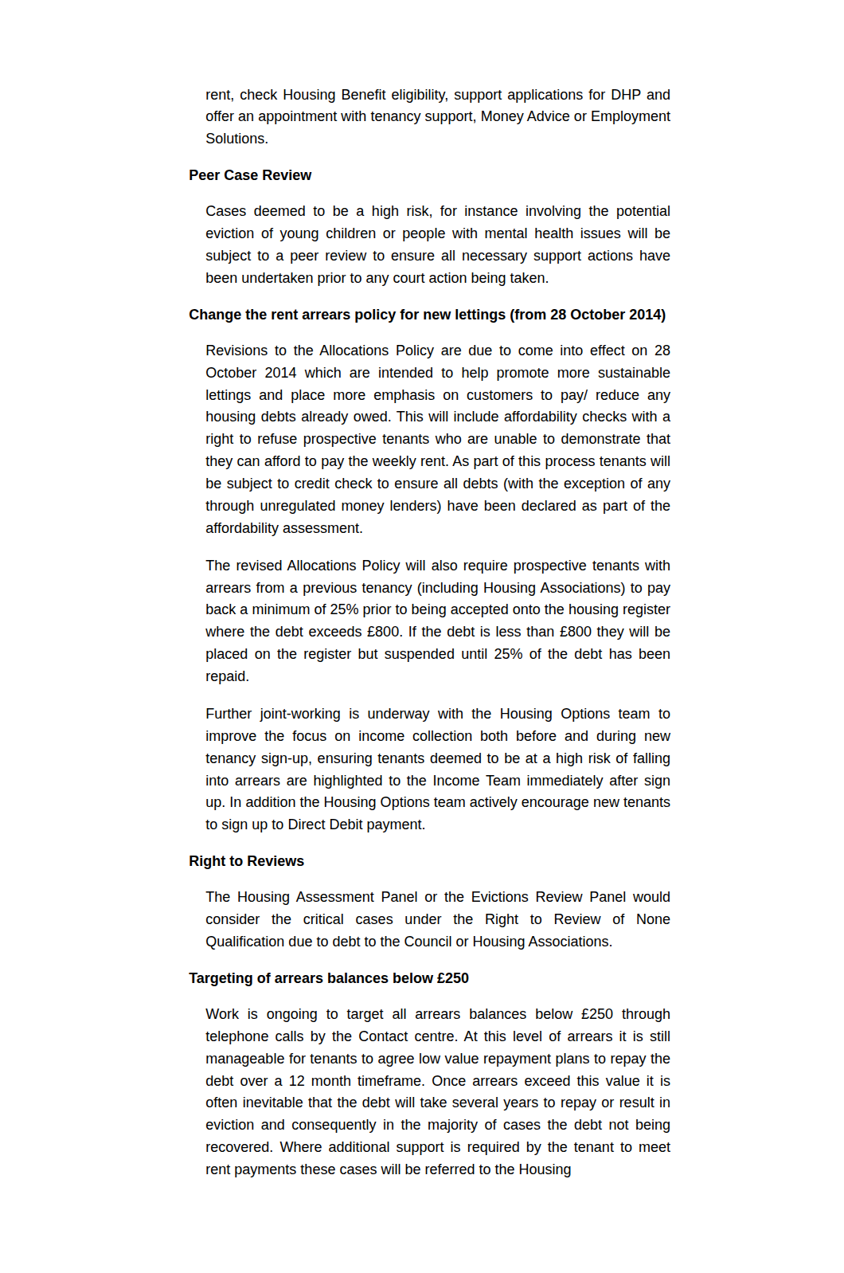rent, check Housing Benefit eligibility, support applications for DHP and offer an appointment with tenancy support, Money Advice or Employment Solutions.
Peer Case Review
Cases deemed to be a high risk, for instance involving the potential eviction of young children or people with mental health issues will be subject to a peer review to ensure all necessary support actions have been undertaken prior to any court action being taken.
Change the rent arrears policy for new lettings (from 28 October 2014)
Revisions to the Allocations Policy are due to come into effect on 28 October 2014 which are intended to help promote more sustainable lettings and place more emphasis on customers to pay/ reduce any housing debts already owed. This will include affordability checks with a right to refuse prospective tenants who are unable to demonstrate that they can afford to pay the weekly rent. As part of this process tenants will be subject to credit check to ensure all debts (with the exception of any through unregulated money lenders) have been declared as part of the affordability assessment.
The revised Allocations Policy will also require prospective tenants with arrears from a previous tenancy (including Housing Associations) to pay back a minimum of 25% prior to being accepted onto the housing register where the debt exceeds £800. If the debt is less than £800 they will be placed on the register but suspended until 25% of the debt has been repaid.
Further joint-working is underway with the Housing Options team to improve the focus on income collection both before and during new tenancy sign-up, ensuring tenants deemed to be at a high risk of falling into arrears are highlighted to the Income Team immediately after sign up. In addition the Housing Options team actively encourage new tenants to sign up to Direct Debit payment.
Right to Reviews
The Housing Assessment Panel or the Evictions Review Panel would consider the critical cases under the Right to Review of None Qualification due to debt to the Council or Housing Associations.
Targeting of arrears balances below £250
Work is ongoing to target all arrears balances below £250 through telephone calls by the Contact centre. At this level of arrears it is still manageable for tenants to agree low value repayment plans to repay the debt over a 12 month timeframe. Once arrears exceed this value it is often inevitable that the debt will take several years to repay or result in eviction and consequently in the majority of cases the debt not being recovered. Where additional support is required by the tenant to meet rent payments these cases will be referred to the Housing